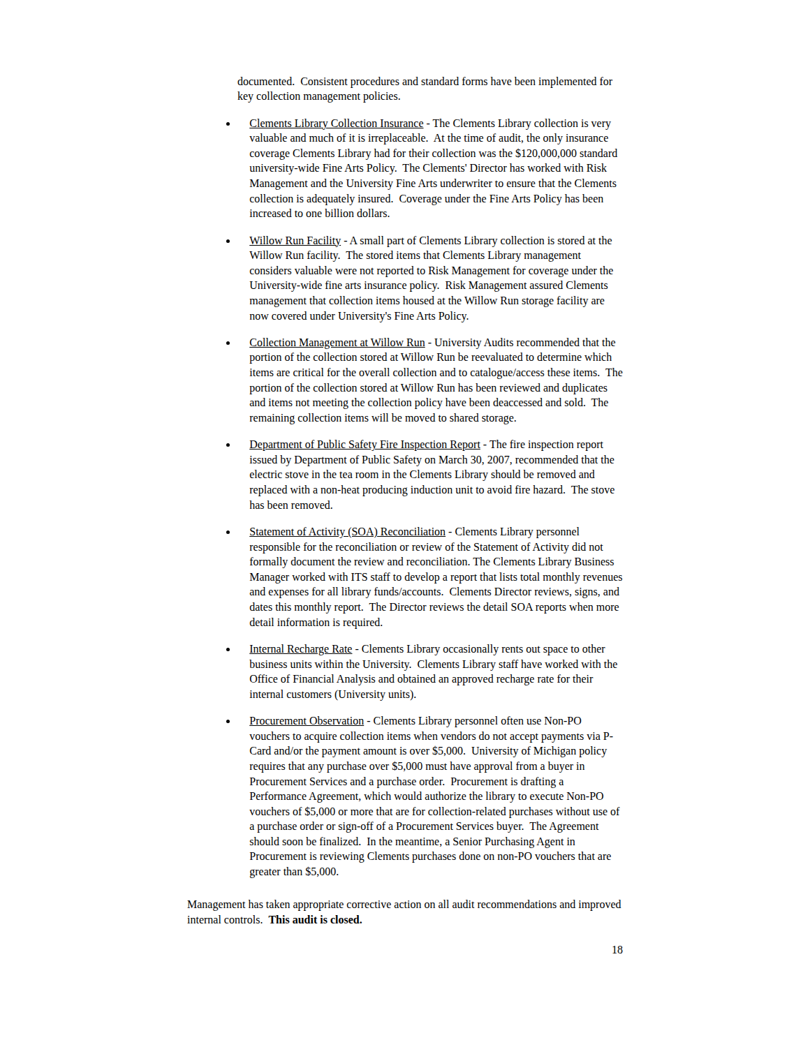documented. Consistent procedures and standard forms have been implemented for key collection management policies.
Clements Library Collection Insurance - The Clements Library collection is very valuable and much of it is irreplaceable. At the time of audit, the only insurance coverage Clements Library had for their collection was the $120,000,000 standard university-wide Fine Arts Policy. The Clements' Director has worked with Risk Management and the University Fine Arts underwriter to ensure that the Clements collection is adequately insured. Coverage under the Fine Arts Policy has been increased to one billion dollars.
Willow Run Facility - A small part of Clements Library collection is stored at the Willow Run facility. The stored items that Clements Library management considers valuable were not reported to Risk Management for coverage under the University-wide fine arts insurance policy. Risk Management assured Clements management that collection items housed at the Willow Run storage facility are now covered under University's Fine Arts Policy.
Collection Management at Willow Run - University Audits recommended that the portion of the collection stored at Willow Run be reevaluated to determine which items are critical for the overall collection and to catalogue/access these items. The portion of the collection stored at Willow Run has been reviewed and duplicates and items not meeting the collection policy have been deaccessed and sold. The remaining collection items will be moved to shared storage.
Department of Public Safety Fire Inspection Report - The fire inspection report issued by Department of Public Safety on March 30, 2007, recommended that the electric stove in the tea room in the Clements Library should be removed and replaced with a non-heat producing induction unit to avoid fire hazard. The stove has been removed.
Statement of Activity (SOA) Reconciliation - Clements Library personnel responsible for the reconciliation or review of the Statement of Activity did not formally document the review and reconciliation. The Clements Library Business Manager worked with ITS staff to develop a report that lists total monthly revenues and expenses for all library funds/accounts. Clements Director reviews, signs, and dates this monthly report. The Director reviews the detail SOA reports when more detail information is required.
Internal Recharge Rate - Clements Library occasionally rents out space to other business units within the University. Clements Library staff have worked with the Office of Financial Analysis and obtained an approved recharge rate for their internal customers (University units).
Procurement Observation - Clements Library personnel often use Non-PO vouchers to acquire collection items when vendors do not accept payments via P-Card and/or the payment amount is over $5,000. University of Michigan policy requires that any purchase over $5,000 must have approval from a buyer in Procurement Services and a purchase order. Procurement is drafting a Performance Agreement, which would authorize the library to execute Non-PO vouchers of $5,000 or more that are for collection-related purchases without use of a purchase order or sign-off of a Procurement Services buyer. The Agreement should soon be finalized. In the meantime, a Senior Purchasing Agent in Procurement is reviewing Clements purchases done on non-PO vouchers that are greater than $5,000.
Management has taken appropriate corrective action on all audit recommendations and improved internal controls. This audit is closed.
18